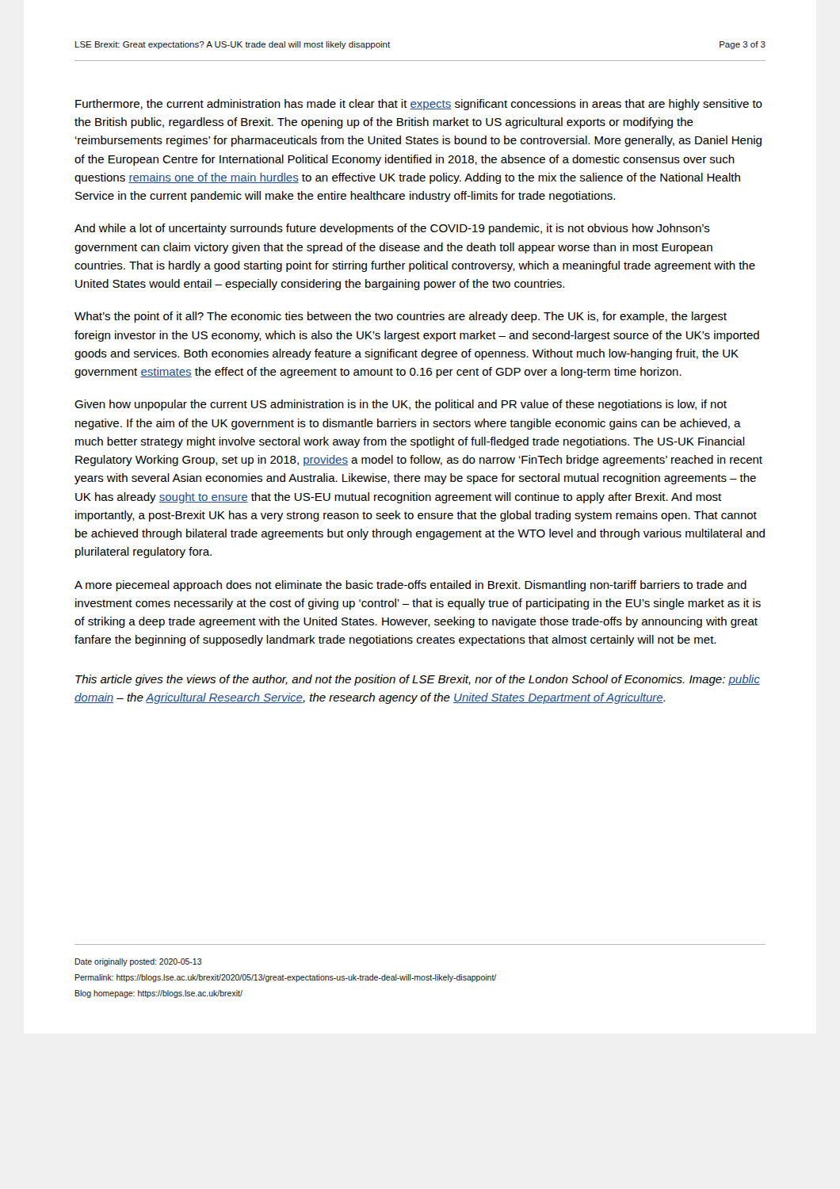LSE Brexit: Great expectations? A US-UK trade deal will most likely disappoint
Page 3 of 3
Furthermore, the current administration has made it clear that it expects significant concessions in areas that are highly sensitive to the British public, regardless of Brexit. The opening up of the British market to US agricultural exports or modifying the ‘reimbursements regimes’ for pharmaceuticals from the United States is bound to be controversial. More generally, as Daniel Henig of the European Centre for International Political Economy identified in 2018, the absence of a domestic consensus over such questions remains one of the main hurdles to an effective UK trade policy. Adding to the mix the salience of the National Health Service in the current pandemic will make the entire healthcare industry off-limits for trade negotiations.
And while a lot of uncertainty surrounds future developments of the COVID-19 pandemic, it is not obvious how Johnson’s government can claim victory given that the spread of the disease and the death toll appear worse than in most European countries. That is hardly a good starting point for stirring further political controversy, which a meaningful trade agreement with the United States would entail – especially considering the bargaining power of the two countries.
What’s the point of it all? The economic ties between the two countries are already deep. The UK is, for example, the largest foreign investor in the US economy, which is also the UK’s largest export market – and second-largest source of the UK’s imported goods and services. Both economies already feature a significant degree of openness. Without much low-hanging fruit, the UK government estimates the effect of the agreement to amount to 0.16 per cent of GDP over a long-term time horizon.
Given how unpopular the current US administration is in the UK, the political and PR value of these negotiations is low, if not negative. If the aim of the UK government is to dismantle barriers in sectors where tangible economic gains can be achieved, a much better strategy might involve sectoral work away from the spotlight of full-fledged trade negotiations. The US-UK Financial Regulatory Working Group, set up in 2018, provides a model to follow, as do narrow ‘FinTech bridge agreements’ reached in recent years with several Asian economies and Australia. Likewise, there may be space for sectoral mutual recognition agreements – the UK has already sought to ensure that the US-EU mutual recognition agreement will continue to apply after Brexit. And most importantly, a post-Brexit UK has a very strong reason to seek to ensure that the global trading system remains open. That cannot be achieved through bilateral trade agreements but only through engagement at the WTO level and through various multilateral and plurilateral regulatory fora.
A more piecemeal approach does not eliminate the basic trade-offs entailed in Brexit. Dismantling non-tariff barriers to trade and investment comes necessarily at the cost of giving up ‘control’ – that is equally true of participating in the EU’s single market as it is of striking a deep trade agreement with the United States. However, seeking to navigate those trade-offs by announcing with great fanfare the beginning of supposedly landmark trade negotiations creates expectations that almost certainly will not be met.
This article gives the views of the author, and not the position of LSE Brexit, nor of the London School of Economics. Image: public domain – the Agricultural Research Service, the research agency of the United States Department of Agriculture.
Date originally posted: 2020-05-13
Permalink: https://blogs.lse.ac.uk/brexit/2020/05/13/great-expectations-us-uk-trade-deal-will-most-likely-disappoint/
Blog homepage: https://blogs.lse.ac.uk/brexit/